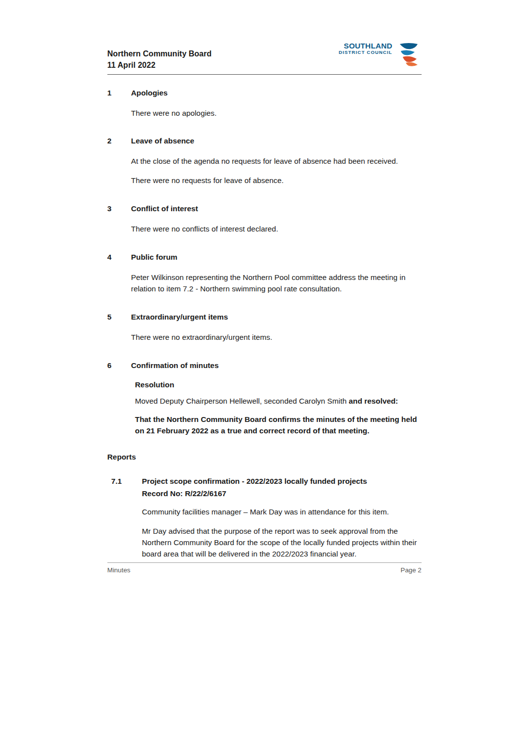Northern Community Board
11 April 2022
SOUTHLAND DISTRICT COUNCIL
1
Apologies
There were no apologies.
2
Leave of absence
At the close of the agenda no requests for leave of absence had been received.
There were no requests for leave of absence.
3
Conflict of interest
There were no conflicts of interest declared.
4
Public forum
Peter Wilkinson representing the Northern Pool committee address the meeting in relation to item 7.2 - Northern swimming pool rate consultation.
5
Extraordinary/urgent items
There were no extraordinary/urgent items.
6
Confirmation of minutes
Resolution
Moved Deputy Chairperson Hellewell, seconded Carolyn Smith and resolved:
That the Northern Community Board confirms the minutes of the meeting held on 21 February 2022 as a true and correct record of that meeting.
Reports
7.1
Project scope confirmation - 2022/2023 locally funded projects
Record No: R/22/2/6167
Community facilities manager – Mark Day was in attendance for this item.
Mr Day advised that the purpose of the report was to seek approval from the Northern Community Board for the scope of the locally funded projects within their board area that will be delivered in the 2022/2023 financial year.
Minutes Page 2